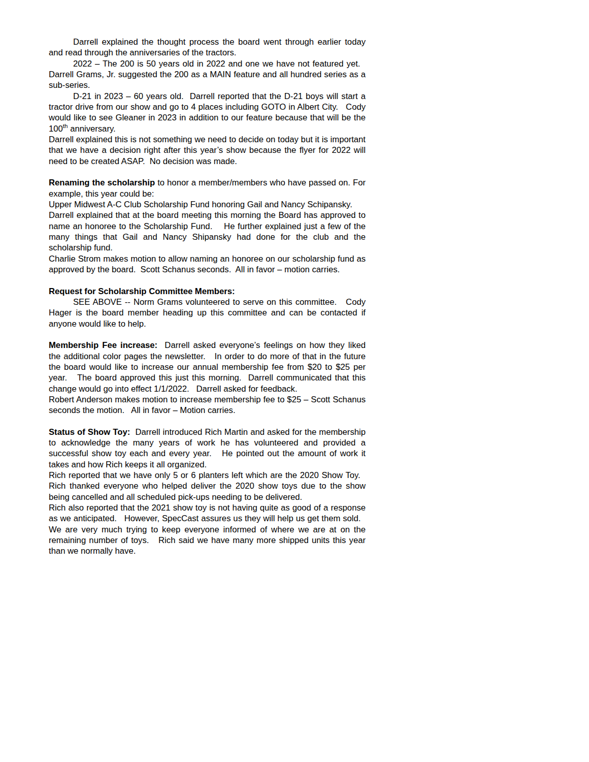Darrell explained the thought process the board went through earlier today and read through the anniversaries of the tractors.
2022 – The 200 is 50 years old in 2022 and one we have not featured yet. Darrell Grams, Jr. suggested the 200 as a MAIN feature and all hundred series as a sub-series.
D-21 in 2023 – 60 years old. Darrell reported that the D-21 boys will start a tractor drive from our show and go to 4 places including GOTO in Albert City. Cody would like to see Gleaner in 2023 in addition to our feature because that will be the 100th anniversary.
Darrell explained this is not something we need to decide on today but it is important that we have a decision right after this year’s show because the flyer for 2022 will need to be created ASAP. No decision was made.
Renaming the scholarship to honor a member/members who have passed on. For example, this year could be:
Upper Midwest A-C Club Scholarship Fund honoring Gail and Nancy Schipansky.
Darrell explained that at the board meeting this morning the Board has approved to name an honoree to the Scholarship Fund. He further explained just a few of the many things that Gail and Nancy Shipansky had done for the club and the scholarship fund.
Charlie Strom makes motion to allow naming an honoree on our scholarship fund as approved by the board. Scott Schanus seconds. All in favor – motion carries.
Request for Scholarship Committee Members:
SEE ABOVE -- Norm Grams volunteered to serve on this committee. Cody Hager is the board member heading up this committee and can be contacted if anyone would like to help.
Membership Fee increase: Darrell asked everyone’s feelings on how they liked the additional color pages the newsletter. In order to do more of that in the future the board would like to increase our annual membership fee from $20 to $25 per year. The board approved this just this morning. Darrell communicated that this change would go into effect 1/1/2022. Darrell asked for feedback.
Robert Anderson makes motion to increase membership fee to $25 – Scott Schanus seconds the motion. All in favor – Motion carries.
Status of Show Toy: Darrell introduced Rich Martin and asked for the membership to acknowledge the many years of work he has volunteered and provided a successful show toy each and every year. He pointed out the amount of work it takes and how Rich keeps it all organized.
Rich reported that we have only 5 or 6 planters left which are the 2020 Show Toy. Rich thanked everyone who helped deliver the 2020 show toys due to the show being cancelled and all scheduled pick-ups needing to be delivered.
Rich also reported that the 2021 show toy is not having quite as good of a response as we anticipated. However, SpecCast assures us they will help us get them sold. We are very much trying to keep everyone informed of where we are at on the remaining number of toys. Rich said we have many more shipped units this year than we normally have.